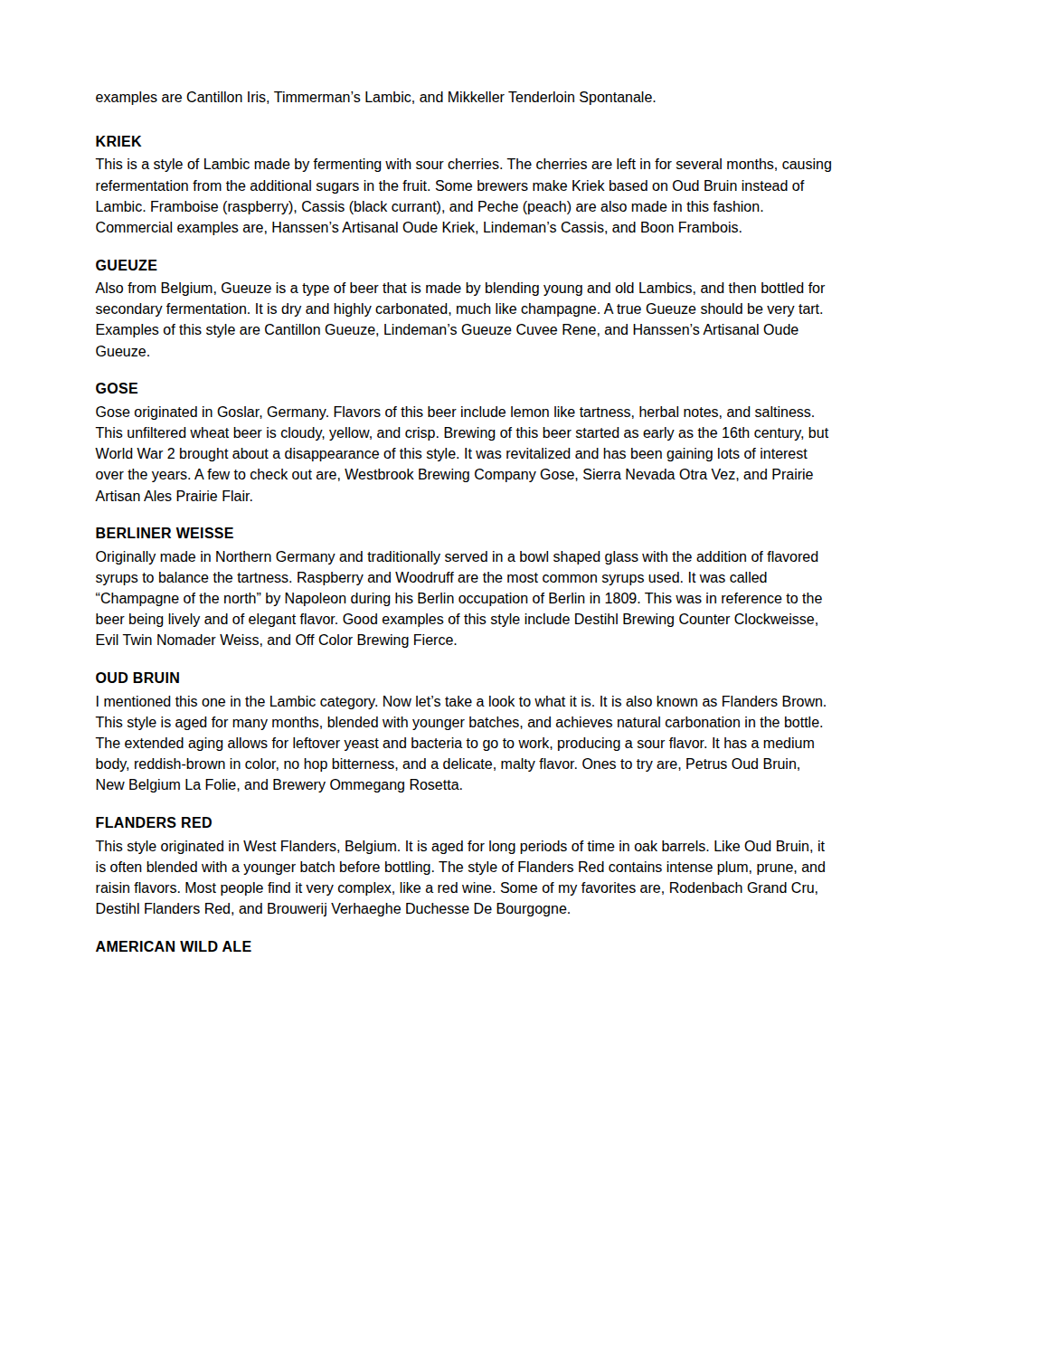examples are Cantillon Iris, Timmerman’s Lambic, and Mikkeller Tenderloin Spontanale.
Kriek
This is a style of Lambic made by fermenting with sour cherries. The cherries are left in for several months, causing refermentation from the additional sugars in the fruit. Some brewers make Kriek based on Oud Bruin instead of Lambic. Framboise (raspberry), Cassis (black currant), and Peche (peach) are also made in this fashion. Commercial examples are, Hanssen’s Artisanal Oude Kriek, Lindeman’s Cassis, and Boon Frambois.
Gueuze
Also from Belgium, Gueuze is a type of beer that is made by blending young and old Lambics, and then bottled for secondary fermentation. It is dry and highly carbonated, much like champagne. A true Gueuze should be very tart. Examples of this style are Cantillon Gueuze, Lindeman’s Gueuze Cuvee Rene, and Hanssen’s Artisanal Oude Gueuze.
Gose
Gose originated in Goslar, Germany. Flavors of this beer include lemon like tartness, herbal notes, and saltiness. This unfiltered wheat beer is cloudy, yellow, and crisp. Brewing of this beer started as early as the 16th century, but World War 2 brought about a disappearance of this style. It was revitalized and has been gaining lots of interest over the years. A few to check out are, Westbrook Brewing Company Gose, Sierra Nevada Otra Vez, and Prairie Artisan Ales Prairie Flair.
Berliner Weisse
Originally made in Northern Germany and traditionally served in a bowl shaped glass with the addition of flavored syrups to balance the tartness. Raspberry and Woodruff are the most common syrups used. It was called “Champagne of the north” by Napoleon during his Berlin occupation of Berlin in 1809. This was in reference to the beer being lively and of elegant flavor. Good examples of this style include Destihl Brewing Counter Clockweisse, Evil Twin Nomader Weiss, and Off Color Brewing Fierce.
Oud Bruin
I mentioned this one in the Lambic category. Now let’s take a look to what it is. It is also known as Flanders Brown. This style is aged for many months, blended with younger batches, and achieves natural carbonation in the bottle. The extended aging allows for leftover yeast and bacteria to go to work, producing a sour flavor. It has a medium body, reddish-brown in color, no hop bitterness, and a delicate, malty flavor. Ones to try are, Petrus Oud Bruin, New Belgium La Folie, and Brewery Ommegang Rosetta.
Flanders Red
This style originated in West Flanders, Belgium. It is aged for long periods of time in oak barrels. Like Oud Bruin, it is often blended with a younger batch before bottling. The style of Flanders Red contains intense plum, prune, and raisin flavors. Most people find it very complex, like a red wine. Some of my favorites are, Rodenbach Grand Cru, Destihl Flanders Red, and Brouwerij Verhaeghe Duchesse De Bourgogne.
American Wild Ale